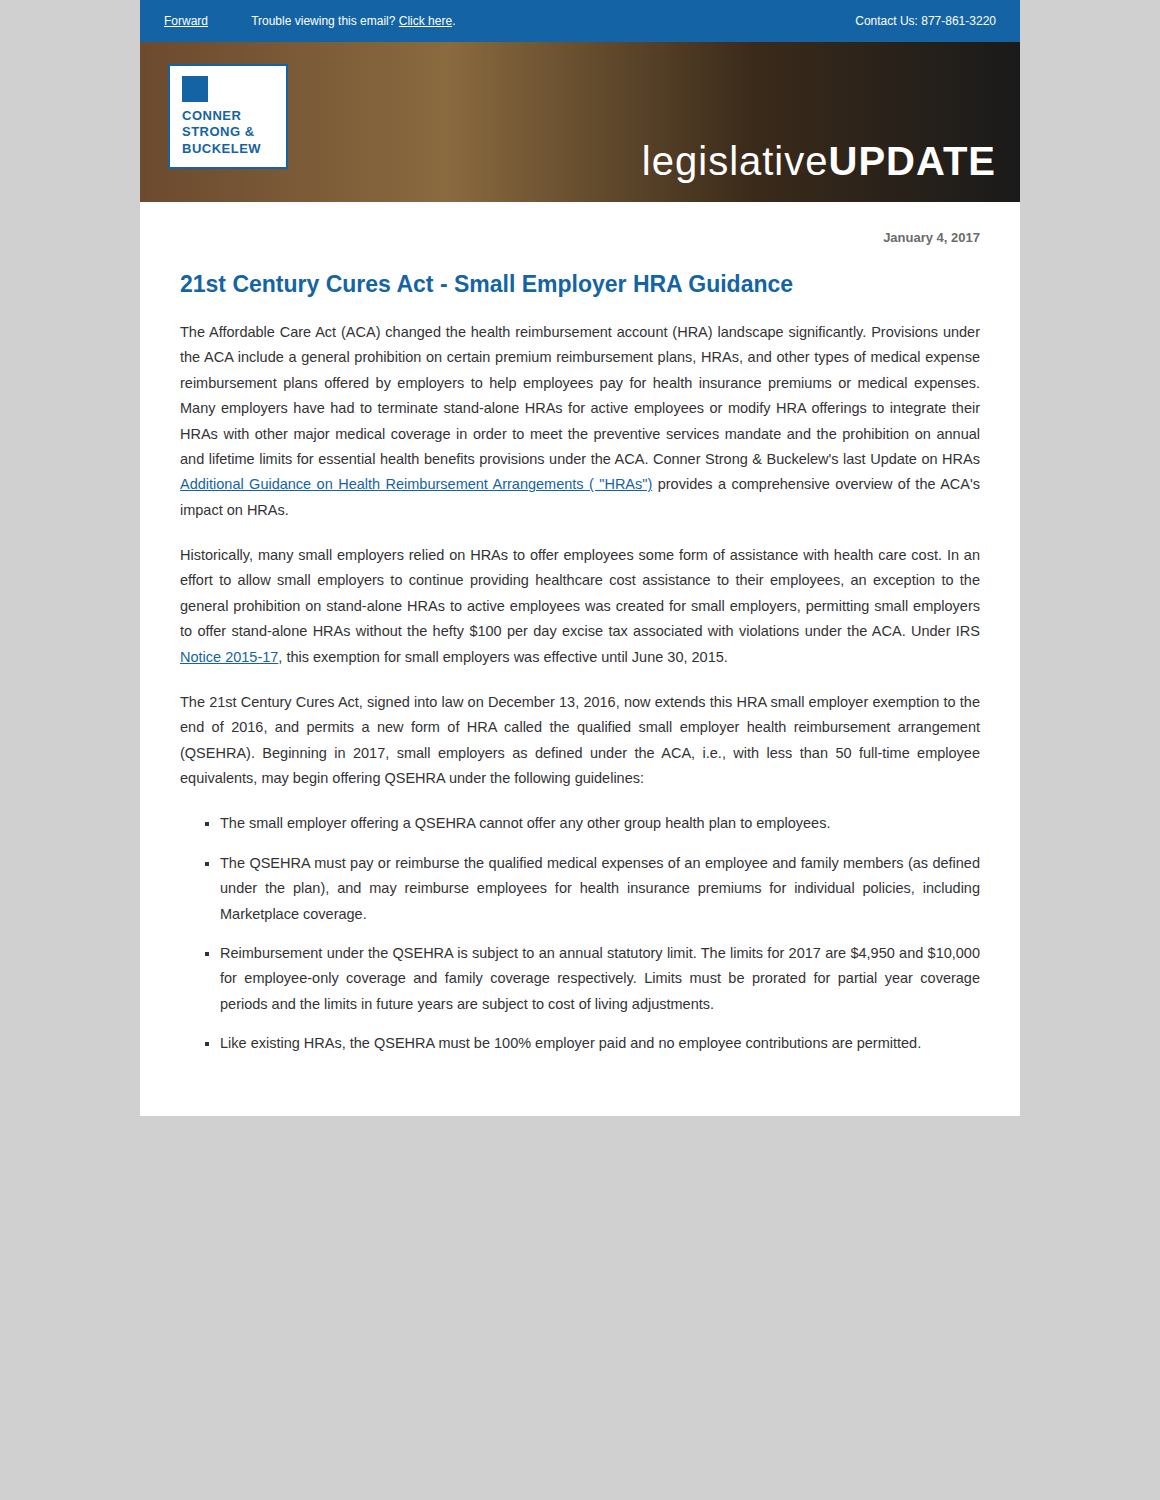Forward Trouble viewing this email? Click here.
Contact Us: 877-861-3220
CONNER
STRONG &
BUCKELEW
legislative UPDATE
January 4, 2017
21st Century Cures Act - Small Employer HRA Guidance
The Affordable Care Act (ACA) changed the health reimbursement account (HRA) landscape significantly. Provisions under the ACA include a general prohibition on certain premium reimbursement plans, HRAs, and other types of medical expense reimbursement plans offered by employers to help employees pay for health insurance premiums or medical expenses. Many employers have had to terminate stand-alone HRAs for active employees or modify HRA offerings to integrate their HRAs with other major medical coverage in order to meet the preventive services mandate and the prohibition on annual and lifetime limits for essential health benefits provisions under the ACA. Conner Strong & Buckelew's last Update on HRAs Additional Guidance on Health Reimbursement Arrangements ( "HRAs") provides a comprehensive overview of the ACA's impact on HRAs.
Historically, many small employers relied on HRAs to offer employees some form of assistance with health care cost. In an effort to allow small employers to continue providing healthcare cost assistance to their employees, an exception to the general prohibition on stand-alone HRAs to active employees was created for small employers, permitting small employers to offer stand-alone HRAs without the hefty $100 per day excise tax associated with violations under the ACA. Under IRS Notice 2015-17, this exemption for small employers was effective until June 30, 2015.
The 21st Century Cures Act, signed into law on December 13, 2016, now extends this HRA small employer exemption to the end of 2016, and permits a new form of HRA called the qualified small employer health reimbursement arrangement (QSEHRA). Beginning in 2017, small employers as defined under the ACA, i.e., with less than 50 full-time employee equivalents, may begin offering QSEHRA under the following guidelines:
The small employer offering a QSEHRA cannot offer any other group health plan to employees.
The QSEHRA must pay or reimburse the qualified medical expenses of an employee and family members (as defined under the plan), and may reimburse employees for health insurance premiums for individual policies, including Marketplace coverage.
Reimbursement under the QSEHRA is subject to an annual statutory limit. The limits for 2017 are $4,950 and $10,000 for employee-only coverage and family coverage respectively. Limits must be prorated for partial year coverage periods and the limits in future years are subject to cost of living adjustments.
Like existing HRAs, the QSEHRA must be 100% employer paid and no employee contributions are permitted.